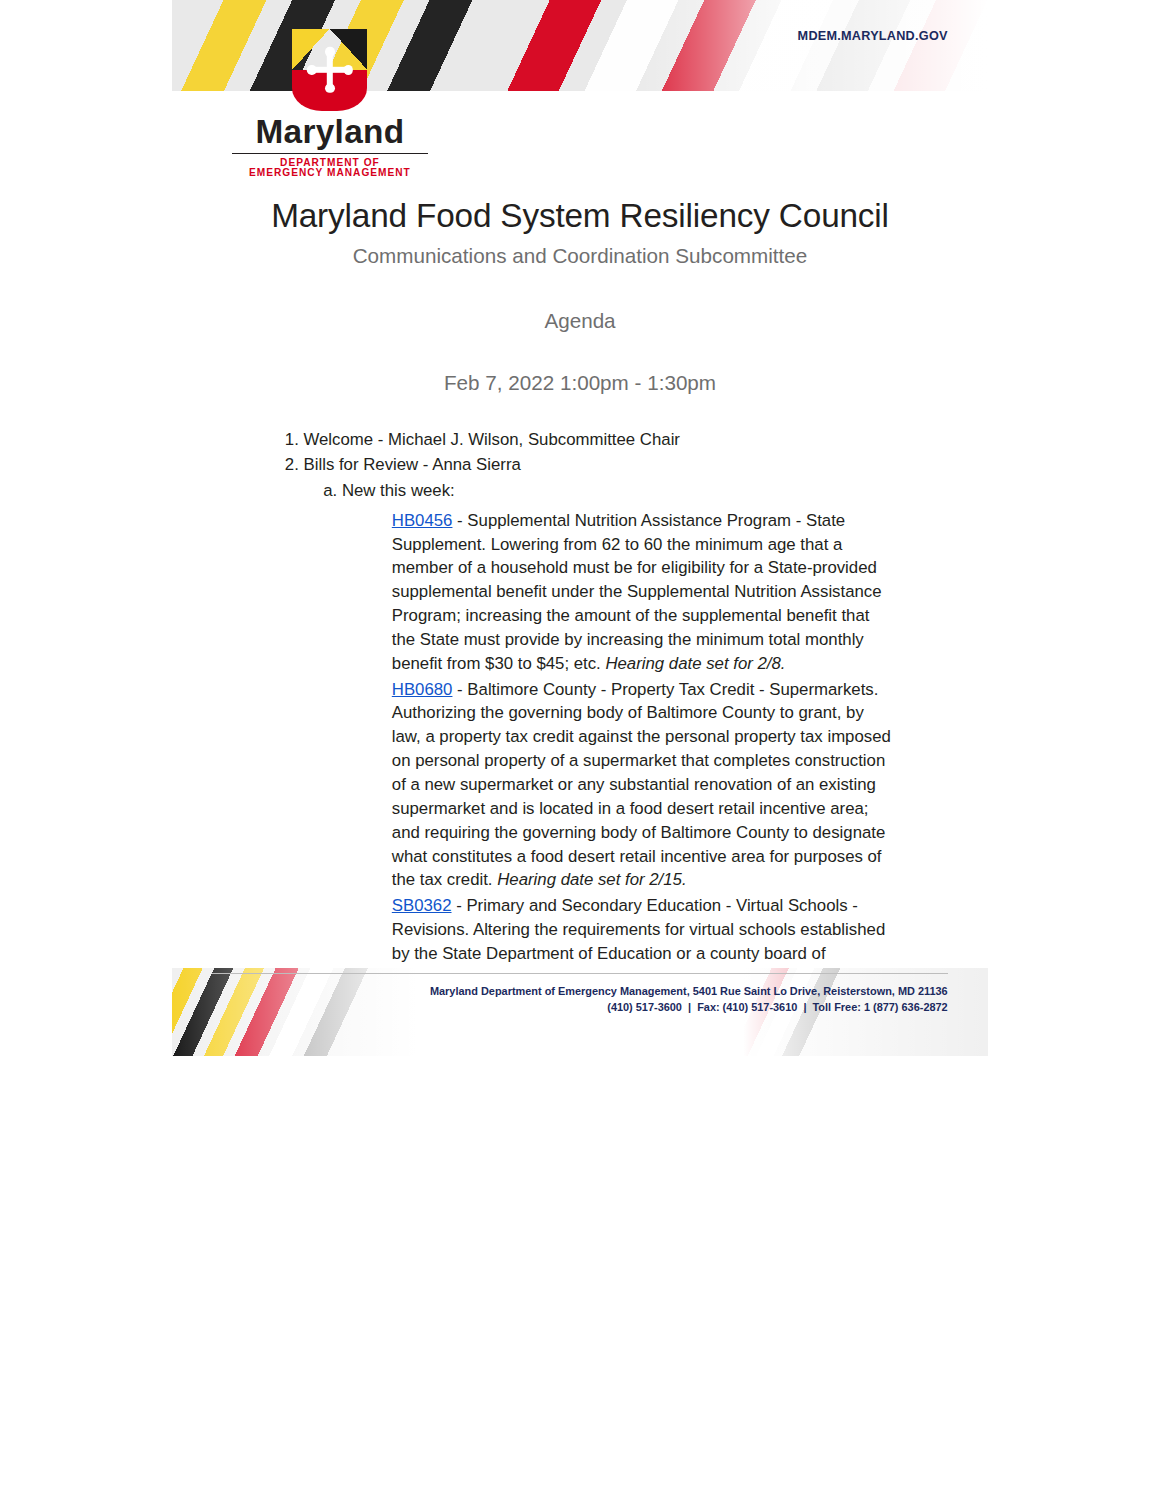MDEM.MARYLAND.GOV
Maryland
DEPARTMENT OF
EMERGENCY MANAGEMENT
Maryland Food System Resiliency Council
Communications and Coordination Subcommittee
Agenda
Feb 7, 2022 1:00pm - 1:30pm
Welcome - Michael J. Wilson, Subcommittee Chair
Bills for Review - Anna Sierra
New this week:
HB0456 - Supplemental Nutrition Assistance Program - State Supplement. Lowering from 62 to 60 the minimum age that a member of a household must be for eligibility for a State-provided supplemental benefit under the Supplemental Nutrition Assistance Program; increasing the amount of the supplemental benefit that the State must provide by increasing the minimum total monthly benefit from $30 to $45; etc. Hearing date set for 2/8.
HB0680 - Baltimore County - Property Tax Credit - Supermarkets. Authorizing the governing body of Baltimore County to grant, by law, a property tax credit against the personal property tax imposed on personal property of a supermarket that completes construction of a new supermarket or any substantial renovation of an existing supermarket and is located in a food desert retail incentive area; and requiring the governing body of Baltimore County to designate what constitutes a food desert retail incentive area for purposes of the tax credit. Hearing date set for 2/15.
SB0362 - Primary and Secondary Education - Virtual Schools - Revisions. Altering the requirements for virtual schools established by the State Department of Education or a county board of education by requiring a teacher
Maryland Department of Emergency Management, 5401 Rue Saint Lo Drive, Reisterstown, MD 21136
(410) 517-3600 | Fax: (410) 517-3610 | Toll Free: 1 (877) 636-2872